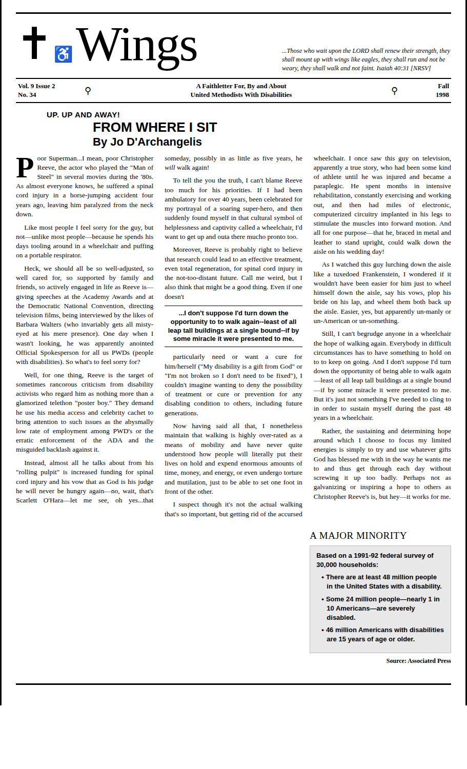✝
♿
Wings
...Those who wait upon the LORD shall renew their strength, they shall mount up with wings like eagles, they shall run and not be weary, they shall walk and not faint. Isaiah 40:31 [NRSV]
Vol. 9 Issue 2
No. 34
⚲
A Faithletter For, By and About
United Methodists With Disabilities
⚲
Fall
1998
UP. UP AND AWAY!
FROM WHERE I SIT By Jo D'Archangelis
Poor Superman...I mean, poor Christopher Reeve, the actor who played the "Man of Steel" in several movies during the '80s. As almost everyone knows, he suffered a spinal cord injury in a horse-jumping accident four years ago, leaving him paralyzed from the neck down.
Like most people I feel sorry for the guy, but not—unlike most people—because he spends his days tooling around in a wheelchair and puffing on a portable respirator.
Heck, we should all be so well-adjusted, so well cared for, so supported by family and friends, so actively engaged in life as Reeve is—giving speeches at the Academy Awards and at the Democratic National Convention, directing television films, being interviewed by the likes of Barbara Walters (who invariably gets all misty-eyed at his mere presence). One day when I wasn't looking, he was apparently anointed Official Spokesperson for all us PWDs (people with disabilities). So what's to feel sorry for?
Well, for one thing, Reeve is the target of sometimes rancorous criticism from disability activists who regard him as nothing more than a glamorized telethon "poster boy." They demand he use his media access and celebrity cachet to bring attention to such issues as the abysmally low rate of employment among PWD's or the erratic enforcement of the ADA and the misguided backlash against it.
Instead, almost all he talks about from his "rolling pulpit" is increased funding for spinal cord injury and his vow that as God is his judge he will never be hungry again—no, wait, that's Scarlett O'Hara—let me see, oh yes...that someday, possibly in as little as five years, he will walk again!
To tell the you the truth, I can't blame Reeve too much for his priorities. If I had been ambulatory for over 40 years, been celebrated for my portrayal of a soaring super-hero, and then suddenly found myself in that cultural symbol of helplessness and captivity called a wheelchair, I'd want to get up and outa there mucho pronto too.
Moreover, Reeve is probably right to believe that research could lead to an effective treatment, even total regeneration, for spinal cord injury in the not-too-distant future. Call me weird, but I also think that might be a good thing. Even if one doesn't
...I don't suppose I'd turn down the opportunity to to walk again--least of all leap tall buildings at a single bound--if by some miracle it were presented to me.
particularly need or want a cure for him/herself ("My disability is a gift from God" or "I'm not broken so I don't need to be fixed"), I couldn't imagine wanting to deny the possibility of treatment or cure or prevention for any disabling condition to others, including future generations.
Now having said all that, I nonetheless maintain that walking is highly over-rated as a means of mobility and have never quite understood how people will literally put their lives on hold and expend enormous amounts of time, money, and energy, or even undergo torture and mutilation, just to be able to set one foot in front of the other.
I suspect though it's not the actual walking that's so important, but getting rid of the accursed wheelchair. I once saw this guy on television, apparently a true story, who had been some kind of athlete until he was injured and became a paraplegic. He spent months in intensive rehabilitation, constantly exercising and working out, and then had miles of electronic, computerized circuitry implanted in his legs to stimulate the muscles into forward motion. And all for one purpose—that he, braced in metal and leather to stand upright, could walk down the aisle on his wedding day!
As I watched this guy lurching down the aisle like a tuxedoed Frankenstein, I wondered if it wouldn't have been easier for him just to wheel himself down the aisle, say his vows, plop his bride on his lap, and wheel them both back up the aisle. Easier, yes, but apparently un-manly or un-American or un-something.
Still, I can't begrudge anyone in a wheelchair the hope of walking again. Everybody in difficult circumstances has to have something to hold on to to keep on going. And I don't suppose I'd turn down the opportunity of being able to walk again—least of all leap tall buildings at a single bound—if by some miracle it were presented to me. But it's just not something I've needed to cling to in order to sustain myself during the past 48 years in a wheelchair.
Rather, the sustaining and determining hope around which I choose to focus my limited energies is simply to try and use whatever gifts God has blessed me with in the way he wants me to and thus get through each day without screwing it up too badly. Perhaps not as galvanizing or inspiring a hope to others as Christopher Reeve's is, but hey—it works for me.
A MAJOR MINORITY
Based on a 1991-92 federal survey of 30,000 households:
There are at least 48 million people in the United States with a disability.
Some 24 million people—nearly 1 in 10 Americans—are severely disabled.
46 million Americans with disabilities are 15 years of age or older.
Source: Associated Press